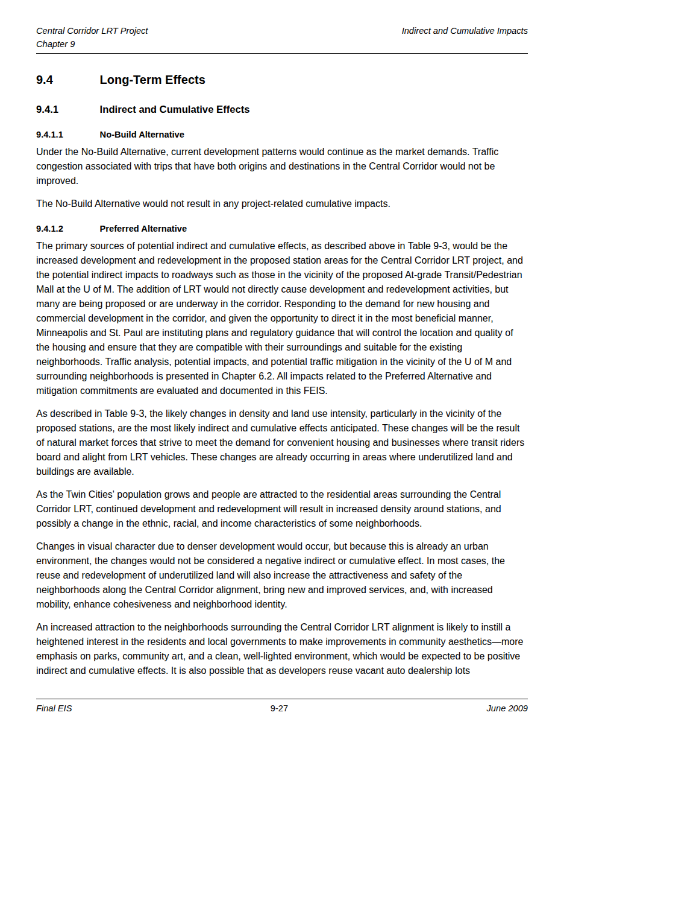Central Corridor LRT Project
Chapter 9
Indirect and Cumulative Impacts
9.4 Long-Term Effects
9.4.1 Indirect and Cumulative Effects
9.4.1.1 No-Build Alternative
Under the No-Build Alternative, current development patterns would continue as the market demands. Traffic congestion associated with trips that have both origins and destinations in the Central Corridor would not be improved.
The No-Build Alternative would not result in any project-related cumulative impacts.
9.4.1.2 Preferred Alternative
The primary sources of potential indirect and cumulative effects, as described above in Table 9-3, would be the increased development and redevelopment in the proposed station areas for the Central Corridor LRT project, and the potential indirect impacts to roadways such as those in the vicinity of the proposed At-grade Transit/Pedestrian Mall at the U of M. The addition of LRT would not directly cause development and redevelopment activities, but many are being proposed or are underway in the corridor. Responding to the demand for new housing and commercial development in the corridor, and given the opportunity to direct it in the most beneficial manner, Minneapolis and St. Paul are instituting plans and regulatory guidance that will control the location and quality of the housing and ensure that they are compatible with their surroundings and suitable for the existing neighborhoods. Traffic analysis, potential impacts, and potential traffic mitigation in the vicinity of the U of M and surrounding neighborhoods is presented in Chapter 6.2. All impacts related to the Preferred Alternative and mitigation commitments are evaluated and documented in this FEIS.
As described in Table 9-3, the likely changes in density and land use intensity, particularly in the vicinity of the proposed stations, are the most likely indirect and cumulative effects anticipated. These changes will be the result of natural market forces that strive to meet the demand for convenient housing and businesses where transit riders board and alight from LRT vehicles. These changes are already occurring in areas where underutilized land and buildings are available.
As the Twin Cities' population grows and people are attracted to the residential areas surrounding the Central Corridor LRT, continued development and redevelopment will result in increased density around stations, and possibly a change in the ethnic, racial, and income characteristics of some neighborhoods.
Changes in visual character due to denser development would occur, but because this is already an urban environment, the changes would not be considered a negative indirect or cumulative effect. In most cases, the reuse and redevelopment of underutilized land will also increase the attractiveness and safety of the neighborhoods along the Central Corridor alignment, bring new and improved services, and, with increased mobility, enhance cohesiveness and neighborhood identity.
An increased attraction to the neighborhoods surrounding the Central Corridor LRT alignment is likely to instill a heightened interest in the residents and local governments to make improvements in community aesthetics—more emphasis on parks, community art, and a clean, well-lighted environment, which would be expected to be positive indirect and cumulative effects. It is also possible that as developers reuse vacant auto dealership lots
Final EIS
9-27
June 2009